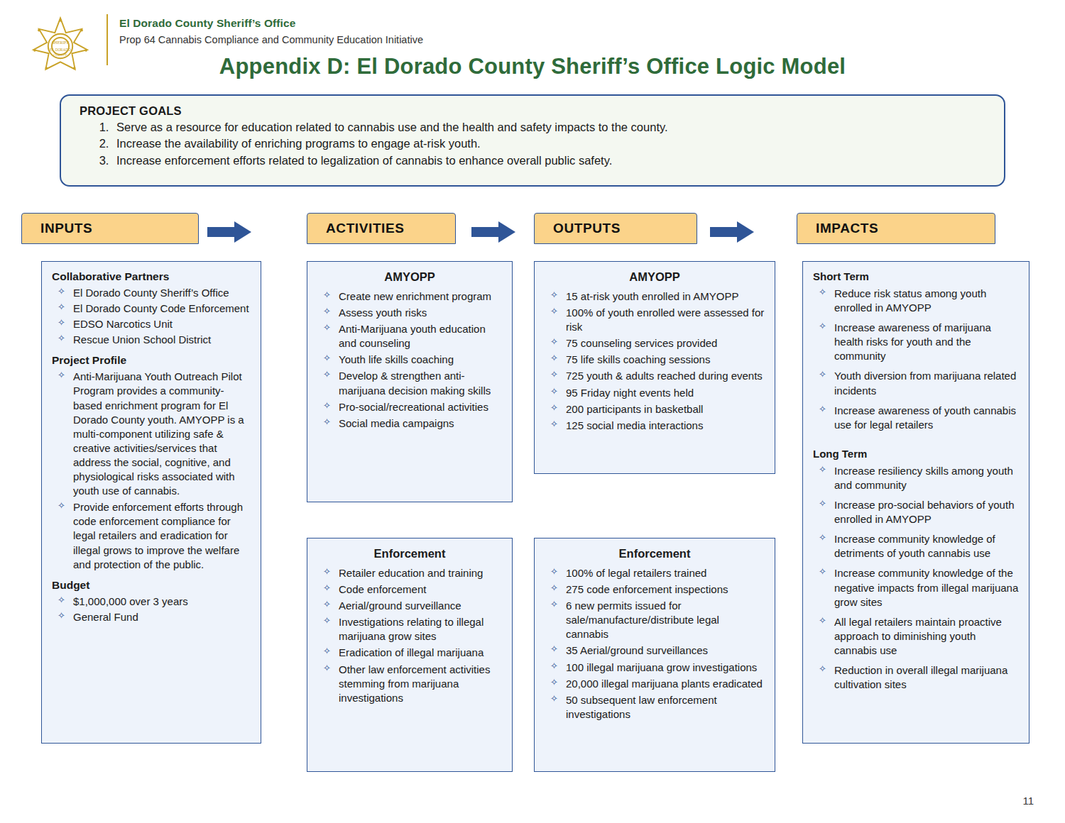SHERIFF EL DORADO COUNTY
El Dorado County Sheriff’s Office
Prop 64 Cannabis Compliance and Community Education Initiative
Appendix D: El Dorado County Sheriff’s Office Logic Model
PROJECT GOALS
Serve as a resource for education related to cannabis use and the health and safety impacts to the county.
Increase the availability of enriching programs to engage at-risk youth.
Increase enforcement efforts related to legalization of cannabis to enhance overall public safety.
INPUTS
ACTIVITIES
OUTPUTS
IMPACTS
Collaborative Partners
El Dorado County Sheriff’s Office
El Dorado County Code Enforcement
EDSO Narcotics Unit
Rescue Union School District
Project Profile
Anti-Marijuana Youth Outreach Pilot Program provides a community-based enrichment program for El Dorado County youth. AMYOPP is a multi-component utilizing safe & creative activities/services that address the social, cognitive, and physiological risks associated with youth use of cannabis.
Provide enforcement efforts through code enforcement compliance for legal retailers and eradication for illegal grows to improve the welfare and protection of the public.
Budget
$1,000,000 over 3 years
General Fund
AMYOPP
Create new enrichment program
Assess youth risks
Anti-Marijuana youth education and counseling
Youth life skills coaching
Develop & strengthen anti-marijuana decision making skills
Pro-social/recreational activities
Social media campaigns
AMYOPP
15 at-risk youth enrolled in AMYOPP
100% of youth enrolled were assessed for risk
75 counseling services provided
75 life skills coaching sessions
725 youth & adults reached during events
95 Friday night events held
200 participants in basketball
125 social media interactions
Enforcement
Retailer education and training
Code enforcement
Aerial/ground surveillance
Investigations relating to illegal marijuana grow sites
Eradication of illegal marijuana
Other law enforcement activities stemming from marijuana investigations
Enforcement
100% of legal retailers trained
275 code enforcement inspections
6 new permits issued for sale/manufacture/distribute legal cannabis
35 Aerial/ground surveillances
100 illegal marijuana grow investigations
20,000 illegal marijuana plants eradicated
50 subsequent law enforcement investigations
Short Term
Reduce risk status among youth enrolled in AMYOPP
Increase awareness of marijuana health risks for youth and the community
Youth diversion from marijuana related incidents
Increase awareness of youth cannabis use for legal retailers
Long Term
Increase resiliency skills among youth and community
Increase pro-social behaviors of youth enrolled in AMYOPP
Increase community knowledge of detriments of youth cannabis use
Increase community knowledge of the negative impacts from illegal marijuana grow sites
All legal retailers maintain proactive approach to diminishing youth cannabis use
Reduction in overall illegal marijuana cultivation sites
11